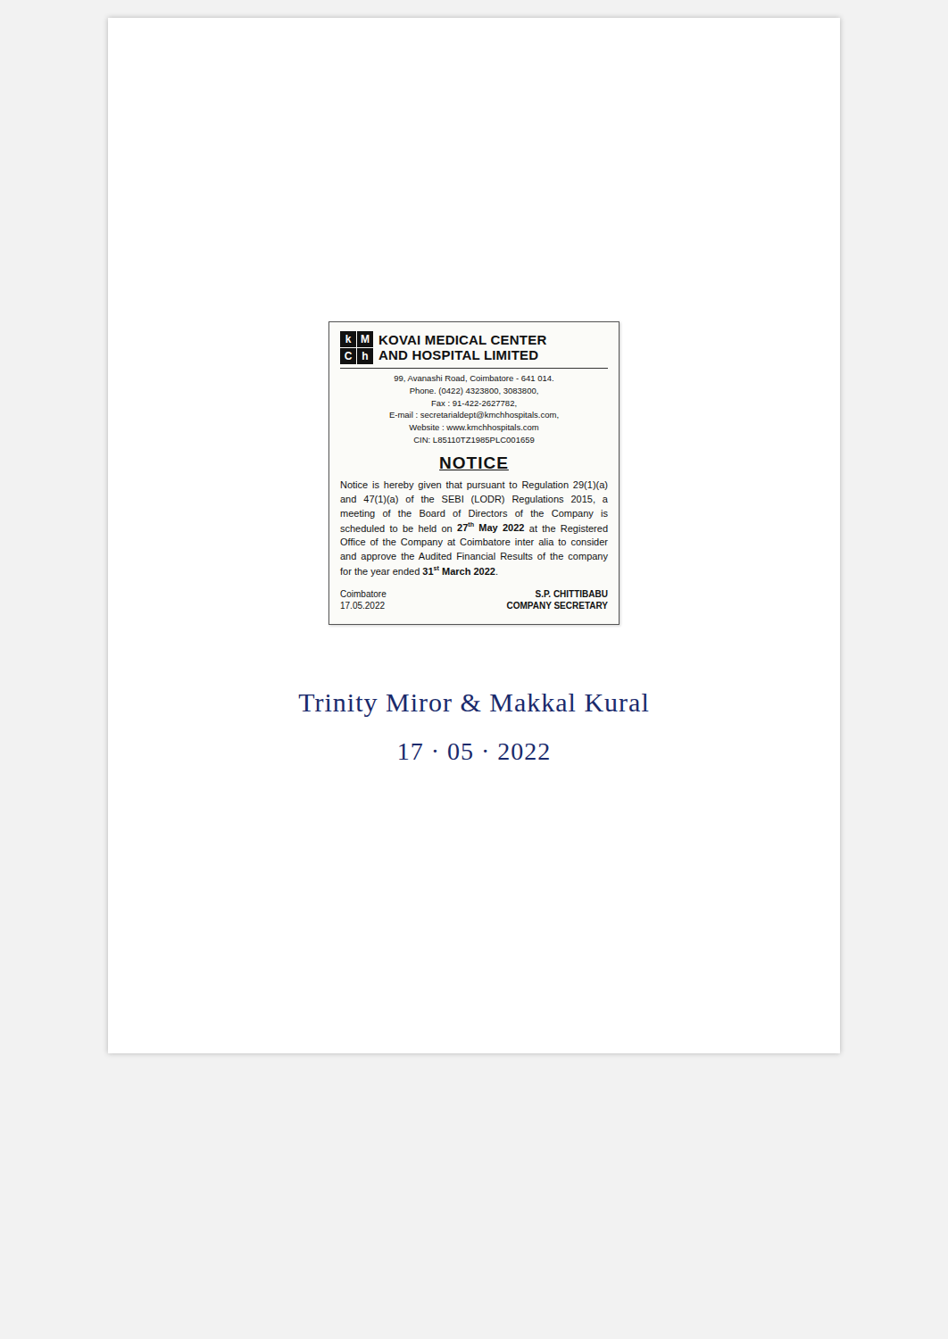kM Ch
KOVAI MEDICAL CENTER
AND HOSPITAL LIMITED
99, Avanashi Road, Coimbatore - 641 014.
Phone. (0422) 4323800, 3083800,
Fax : 91-422-2627782,
E-mail : secretarialdept@kmchhospitals.com,
Website : www.kmchhospitals.com
CIN: L85110TZ1985PLC001659
NOTICE
Notice is hereby given that pursuant to Regulation 29(1)(a) and 47(1)(a) of the SEBI (LODR) Regulations 2015, a meeting of the Board of Directors of the Company is scheduled to be held on 27th May 2022 at the Registered Office of the Company at Coimbatore inter alia to consider and approve the Audited Financial Results of the company for the year ended 31st March 2022.
Coimbatore
17.05.2022
S.P. CHITTIBABU
COMPANY SECRETARY
Trinity Miror & Makkal Kural
17 · 05 · 2022